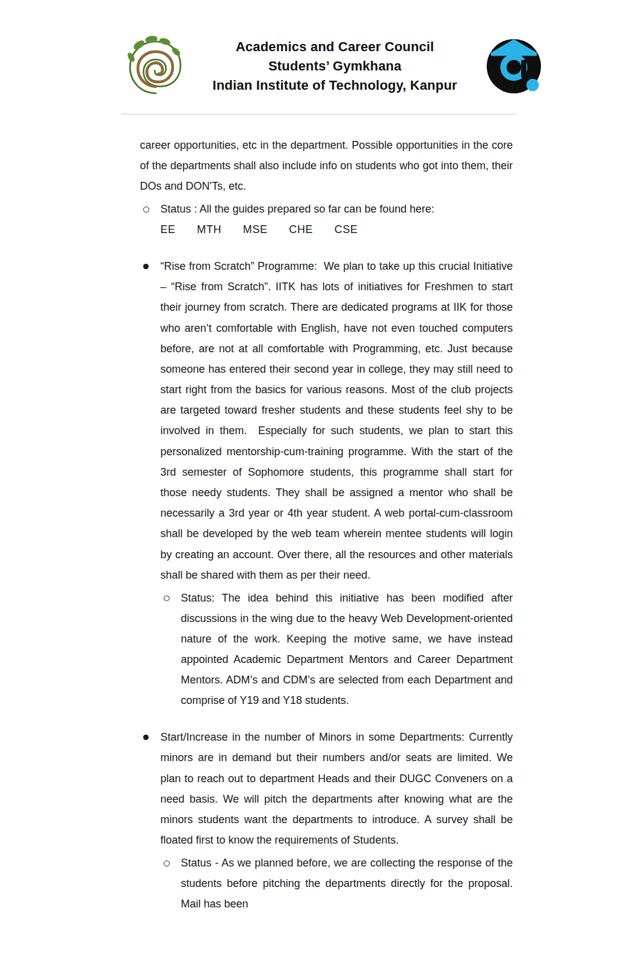Academics and Career Council
Students’ Gymkhana
Indian Institute of Technology, Kanpur
career opportunities, etc in the department. Possible opportunities in the core of the departments shall also include info on students who got into them, their DOs and DON'Ts, etc.
Status : All the guides prepared so far can be found here:
EE MTH MSE CHE CSE
“Rise from Scratch” Programme: We plan to take up this crucial Initiative – “Rise from Scratch”. IITK has lots of initiatives for Freshmen to start their journey from scratch. There are dedicated programs at IIK for those who aren’t comfortable with English, have not even touched computers before, are not at all comfortable with Programming, etc. Just because someone has entered their second year in college, they may still need to start right from the basics for various reasons. Most of the club projects are targeted toward fresher students and these students feel shy to be involved in them. Especially for such students, we plan to start this personalized mentorship-cum-training programme. With the start of the 3rd semester of Sophomore students, this programme shall start for those needy students. They shall be assigned a mentor who shall be necessarily a 3rd year or 4th year student. A web portal-cum-classroom shall be developed by the web team wherein mentee students will login by creating an account. Over there, all the resources and other materials shall be shared with them as per their need.
Status: The idea behind this initiative has been modified after discussions in the wing due to the heavy Web Development-oriented nature of the work. Keeping the motive same, we have instead appointed Academic Department Mentors and Career Department Mentors. ADM’s and CDM’s are selected from each Department and comprise of Y19 and Y18 students.
Start/Increase in the number of Minors in some Departments: Currently minors are in demand but their numbers and/or seats are limited. We plan to reach out to department Heads and their DUGC Conveners on a need basis. We will pitch the departments after knowing what are the minors students want the departments to introduce. A survey shall be floated first to know the requirements of Students.
Status - As we planned before, we are collecting the response of the students before pitching the departments directly for the proposal. Mail has been